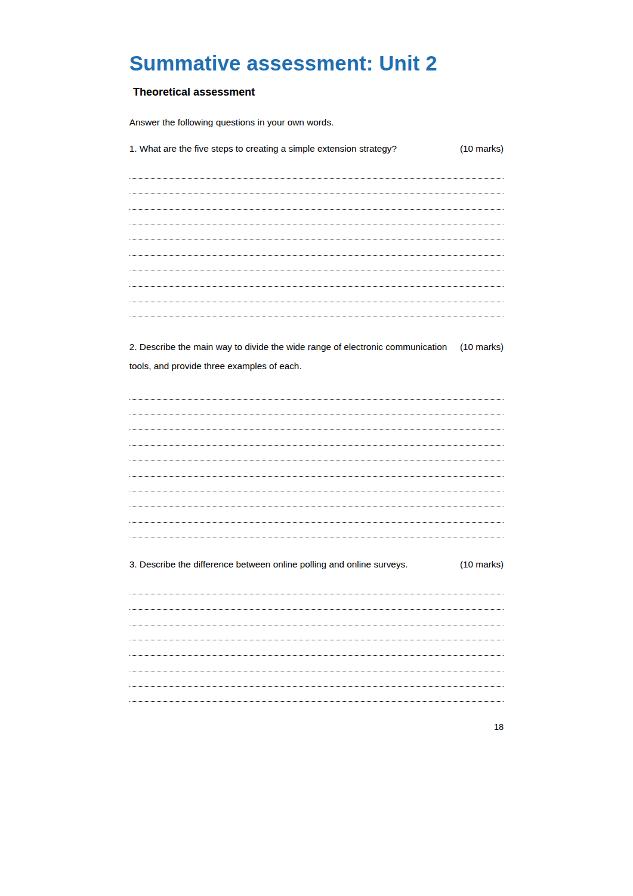Summative assessment: Unit 2
Theoretical assessment
Answer the following questions in your own words.
1. What are the five steps to creating a simple extension strategy? (10 marks)
2. Describe the main way to divide the wide range of electronic communication tools, and provide three examples of each. (10 marks)
3. Describe the difference between online polling and online surveys. (10 marks)
18